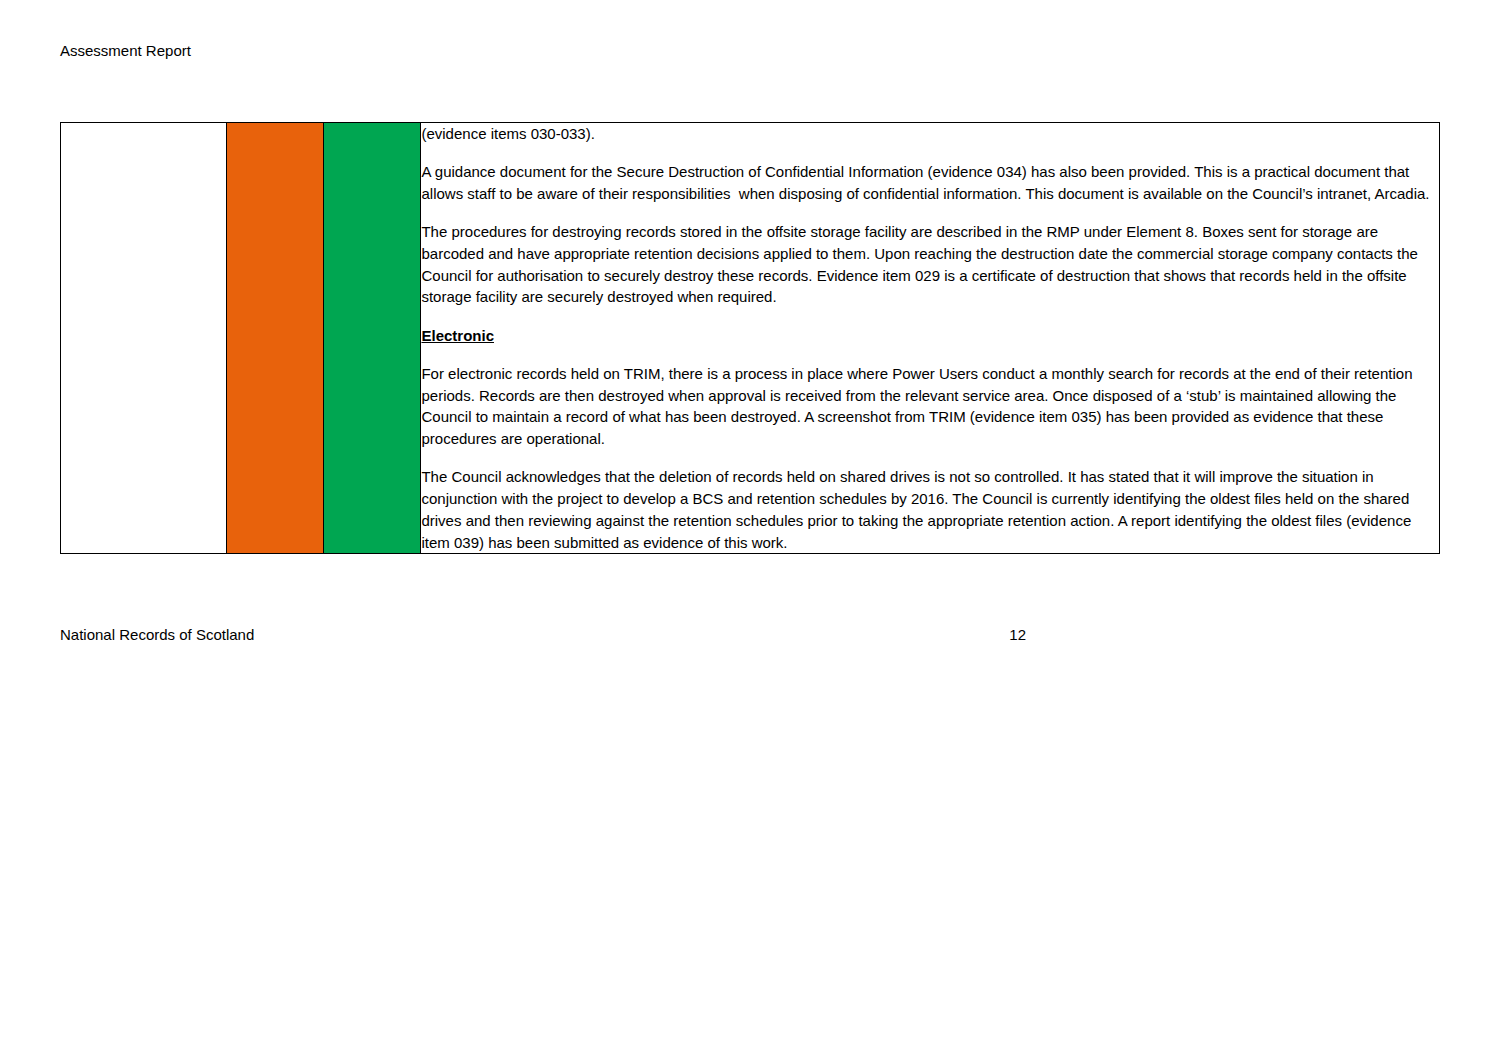Assessment Report
| | | | (evidence items 030-033). A guidance document for the Secure Destruction of Confidential Information (evidence 034) has also been provided. This is a practical document that allows staff to be aware of their responsibilities when disposing of confidential information. This document is available on the Council’s intranet, Arcadia. The procedures for destroying records stored in the offsite storage facility are described in the RMP under Element 8. Boxes sent for storage are barcoded and have appropriate retention decisions applied to them. Upon reaching the destruction date the commercial storage company contacts the Council for authorisation to securely destroy these records. Evidence item 029 is a certificate of destruction that shows that records held in the offsite storage facility are securely destroyed when required. Electronic For electronic records held on TRIM, there is a process in place where Power Users conduct a monthly search for records at the end of their retention periods. Records are then destroyed when approval is received from the relevant service area. Once disposed of a ‘stub’ is maintained allowing the Council to maintain a record of what has been destroyed. A screenshot from TRIM (evidence item 035) has been provided as evidence that these procedures are operational. The Council acknowledges that the deletion of records held on shared drives is not so controlled. It has stated that it will improve the situation in conjunction with the project to develop a BCS and retention schedules by 2016. The Council is currently identifying the oldest files held on the shared drives and then reviewing against the retention schedules prior to taking the appropriate retention action. A report identifying the oldest files (evidence item 039) has been submitted as evidence of this work. |
National Records of Scotland
12